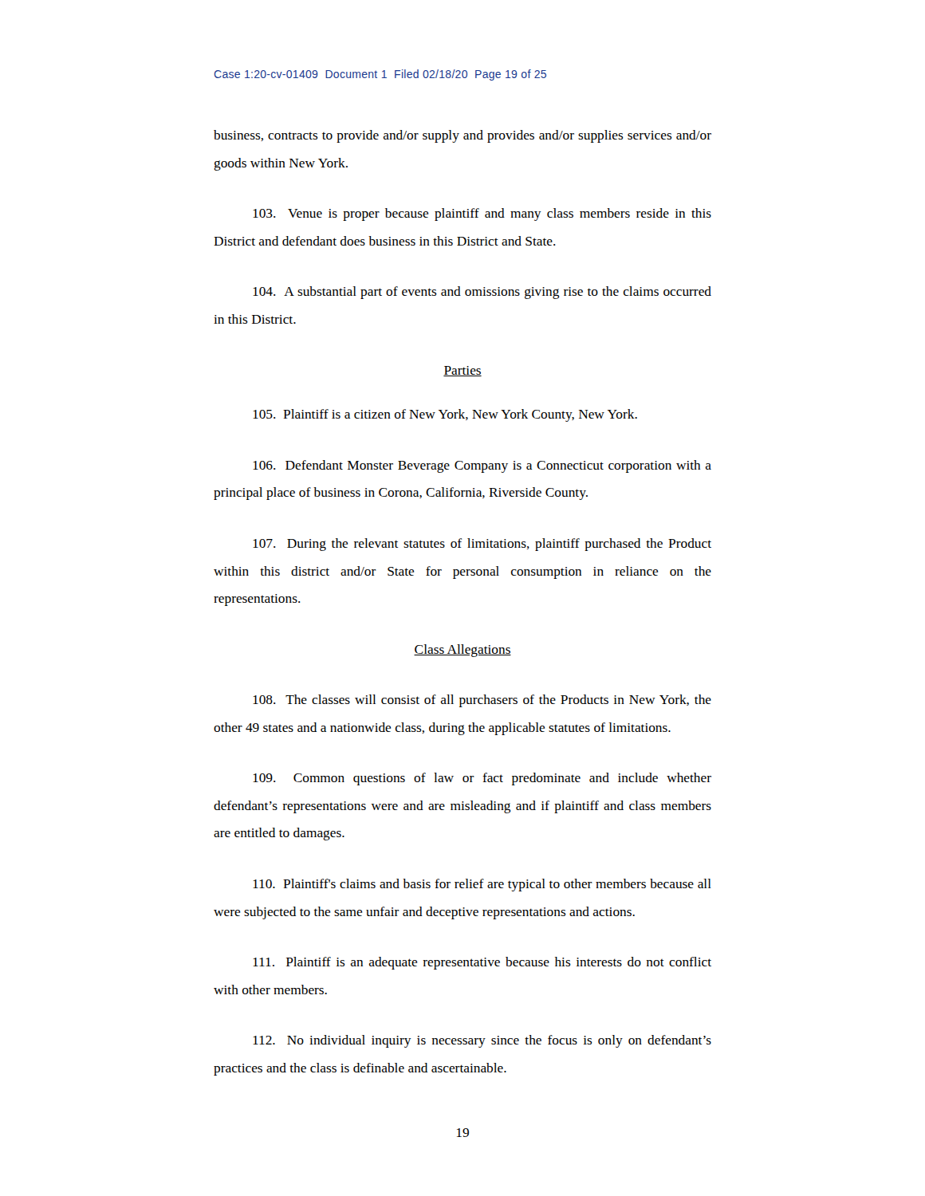Case 1:20-cv-01409 Document 1 Filed 02/18/20 Page 19 of 25
business, contracts to provide and/or supply and provides and/or supplies services and/or goods within New York.
103. Venue is proper because plaintiff and many class members reside in this District and defendant does business in this District and State.
104. A substantial part of events and omissions giving rise to the claims occurred in this District.
Parties
105. Plaintiff is a citizen of New York, New York County, New York.
106. Defendant Monster Beverage Company is a Connecticut corporation with a principal place of business in Corona, California, Riverside County.
107. During the relevant statutes of limitations, plaintiff purchased the Product within this district and/or State for personal consumption in reliance on the representations.
Class Allegations
108. The classes will consist of all purchasers of the Products in New York, the other 49 states and a nationwide class, during the applicable statutes of limitations.
109. Common questions of law or fact predominate and include whether defendant’s representations were and are misleading and if plaintiff and class members are entitled to damages.
110. Plaintiff's claims and basis for relief are typical to other members because all were subjected to the same unfair and deceptive representations and actions.
111. Plaintiff is an adequate representative because his interests do not conflict with other members.
112. No individual inquiry is necessary since the focus is only on defendant’s practices and the class is definable and ascertainable.
19